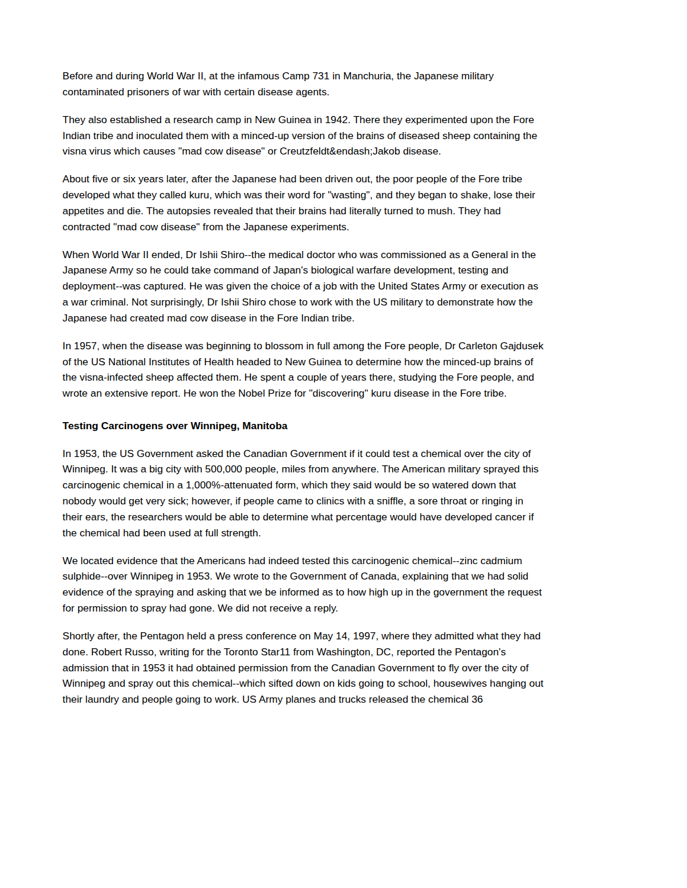Before and during World War II, at the infamous Camp 731 in Manchuria, the Japanese military contaminated prisoners of war with certain disease agents.
They also established a research camp in New Guinea in 1942. There they experimented upon the Fore Indian tribe and inoculated them with a minced-up version of the brains of diseased sheep containing the visna virus which causes "mad cow disease" or Creutzfeldt&endash;Jakob disease.
About five or six years later, after the Japanese had been driven out, the poor people of the Fore tribe developed what they called kuru, which was their word for "wasting", and they began to shake, lose their appetites and die. The autopsies revealed that their brains had literally turned to mush. They had contracted "mad cow disease" from the Japanese experiments.
When World War II ended, Dr Ishii Shiro--the medical doctor who was commissioned as a General in the Japanese Army so he could take command of Japan's biological warfare development, testing and deployment--was captured. He was given the choice of a job with the United States Army or execution as a war criminal. Not surprisingly, Dr Ishii Shiro chose to work with the US military to demonstrate how the Japanese had created mad cow disease in the Fore Indian tribe.
In 1957, when the disease was beginning to blossom in full among the Fore people, Dr Carleton Gajdusek of the US National Institutes of Health headed to New Guinea to determine how the minced-up brains of the visna-infected sheep affected them. He spent a couple of years there, studying the Fore people, and wrote an extensive report. He won the Nobel Prize for "discovering" kuru disease in the Fore tribe.
Testing Carcinogens over Winnipeg, Manitoba
In 1953, the US Government asked the Canadian Government if it could test a chemical over the city of Winnipeg. It was a big city with 500,000 people, miles from anywhere. The American military sprayed this carcinogenic chemical in a 1,000%-attenuated form, which they said would be so watered down that nobody would get very sick; however, if people came to clinics with a sniffle, a sore throat or ringing in their ears, the researchers would be able to determine what percentage would have developed cancer if the chemical had been used at full strength.
We located evidence that the Americans had indeed tested this carcinogenic chemical--zinc cadmium sulphide--over Winnipeg in 1953. We wrote to the Government of Canada, explaining that we had solid evidence of the spraying and asking that we be informed as to how high up in the government the request for permission to spray had gone. We did not receive a reply.
Shortly after, the Pentagon held a press conference on May 14, 1997, where they admitted what they had done. Robert Russo, writing for the Toronto Star11 from Washington, DC, reported the Pentagon's admission that in 1953 it had obtained permission from the Canadian Government to fly over the city of Winnipeg and spray out this chemical--which sifted down on kids going to school, housewives hanging out their laundry and people going to work. US Army planes and trucks released the chemical 36